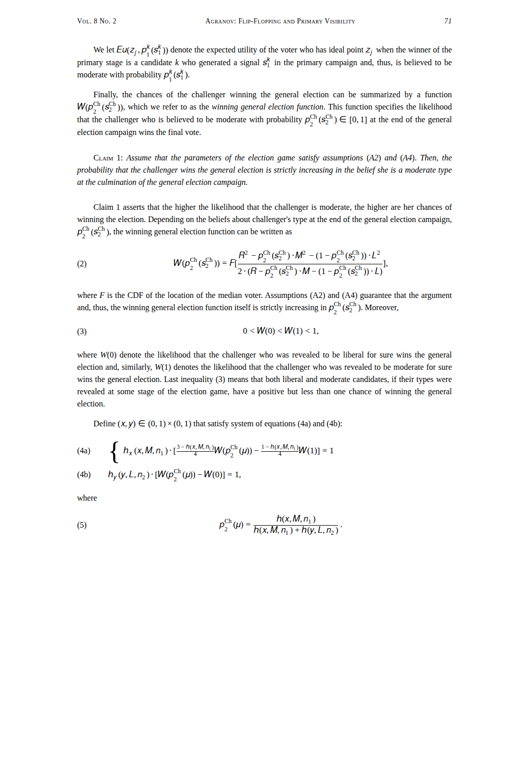Vol. 8 No. 2 Agranov: Flip-Flopping and Primary Visibility 71
We let Eu(zj,p1k(s1k)) denote the expected utility of the voter who has ideal point zj when the winner of the primary stage is a candidate k who generated a signal s1k in the primary campaign and, thus, is believed to be moderate with probability p1k(s1k).
Finally, the chances of the challenger winning the general election can be summarized by a function W(p2Ch(s2Ch)), which we refer to as the winning general election function. This function specifies the likelihood that the challenger who is believed to be moderate with probability p2Ch(s2Ch)∈[0,1] at the end of the general election campaign wins the final vote.
Claim 1: Assume that the parameters of the election game satisfy assumptions (A2) and (A4). Then, the probability that the challenger wins the general election is strictly increasing in the belief she is a moderate type at the culmination of the general election campaign.
Claim 1 asserts that the higher the likelihood that the challenger is moderate, the higher are her chances of winning the election. Depending on the beliefs about challenger's type at the end of the general election campaign, p2Ch(s2Ch), the winning general election function can be written as
(2)
W(p2Ch(s2Ch)) = F [ R2 − p2Ch(s2Ch) ⋅M2 − (1−p2Ch(s2Ch)) ⋅L2 2⋅ (R−p2Ch(s2Ch)⋅M−(1−p2Ch(s2Ch))⋅L) ] ,
where F is the CDF of the location of the median voter. Assumptions (A2) and (A4) guarantee that the argument and, thus, the winning general election function itself is strictly increasing in p2Ch(s2Ch). Moreover,
(3)
0<W(0)<W(1)<1,
where W(0) denote the likelihood that the challenger who was revealed to be liberal for sure wins the general election and, similarly, W(1) denotes the likelihood that the challenger who was revealed to be moderate for sure wins the general election. Last inequality (3) means that both liberal and moderate candidates, if their types were revealed at some stage of the election game, have a positive but less than one chance of winning the general election.
Define (x,y)∈(0,1)×(0,1) that satisfy system of equations (4a) and (4b):
(4a)
{ hx(x,M,n1) ⋅ [ 3−h(x,M,n1) 4 W(p2Ch(μ)) − 1−h(x,M,n1) 4 W(1) ] =1
(4b)
hy(y,L,n2) ⋅ [W(p2Ch(μ))−W(0)] =1,
where
(5)
p2Ch(μ) = h(x,M,n1) h(x,M,n1)+h(y,L,n2) .